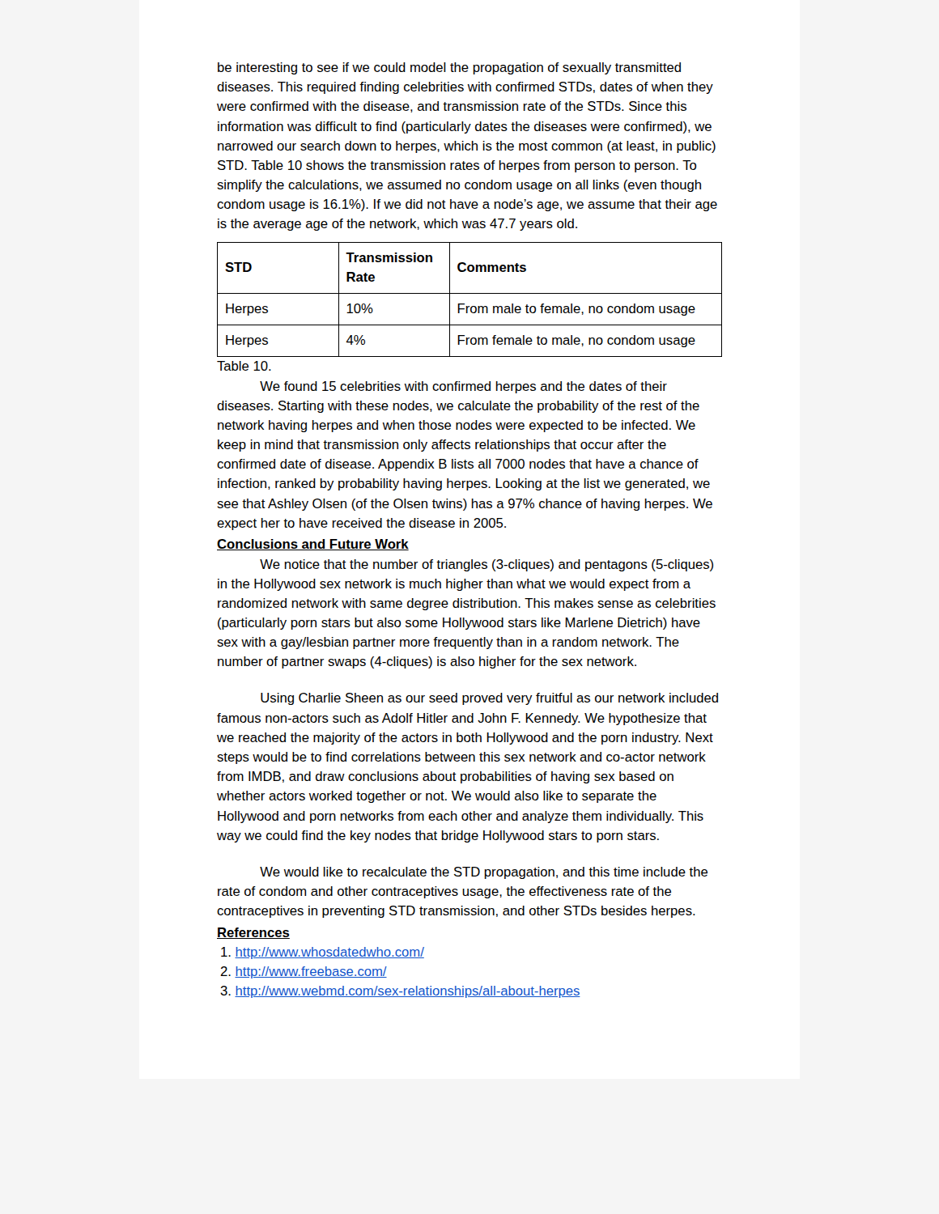be interesting to see if we could model the propagation of sexually transmitted diseases. This required finding celebrities with confirmed STDs, dates of when they were confirmed with the disease, and transmission rate of the STDs. Since this information was difficult to find (particularly dates the diseases were confirmed), we narrowed our search down to herpes, which is the most common (at least, in public) STD. Table 10 shows the transmission rates of herpes from person to person. To simplify the calculations, we assumed no condom usage on all links (even though condom usage is 16.1%). If we did not have a node’s age, we assume that their age is the average age of the network, which was 47.7 years old.
| STD | Transmission Rate | Comments |
| --- | --- | --- |
| Herpes | 10% | From male to female, no condom usage |
| Herpes | 4% | From female to male, no condom usage |
Table 10.
We found 15 celebrities with confirmed herpes and the dates of their diseases. Starting with these nodes, we calculate the probability of the rest of the network having herpes and when those nodes were expected to be infected. We keep in mind that transmission only affects relationships that occur after the confirmed date of disease. Appendix B lists all 7000 nodes that have a chance of infection, ranked by probability having herpes. Looking at the list we generated, we see that Ashley Olsen (of the Olsen twins) has a 97% chance of having herpes. We expect her to have received the disease in 2005.
Conclusions and Future Work
We notice that the number of triangles (3-cliques) and pentagons (5-cliques) in the Hollywood sex network is much higher than what we would expect from a randomized network with same degree distribution. This makes sense as celebrities (particularly porn stars but also some Hollywood stars like Marlene Dietrich) have sex with a gay/lesbian partner more frequently than in a random network. The number of partner swaps (4-cliques) is also higher for the sex network.
Using Charlie Sheen as our seed proved very fruitful as our network included famous non-actors such as Adolf Hitler and John F. Kennedy. We hypothesize that we reached the majority of the actors in both Hollywood and the porn industry. Next steps would be to find correlations between this sex network and co-actor network from IMDB, and draw conclusions about probabilities of having sex based on whether actors worked together or not. We would also like to separate the Hollywood and porn networks from each other and analyze them individually. This way we could find the key nodes that bridge Hollywood stars to porn stars.
We would like to recalculate the STD propagation, and this time include the rate of condom and other contraceptives usage, the effectiveness rate of the contraceptives in preventing STD transmission, and other STDs besides herpes.
References
http://www.whosdatedwho.com/
http://www.freebase.com/
http://www.webmd.com/sex-relationships/all-about-herpes